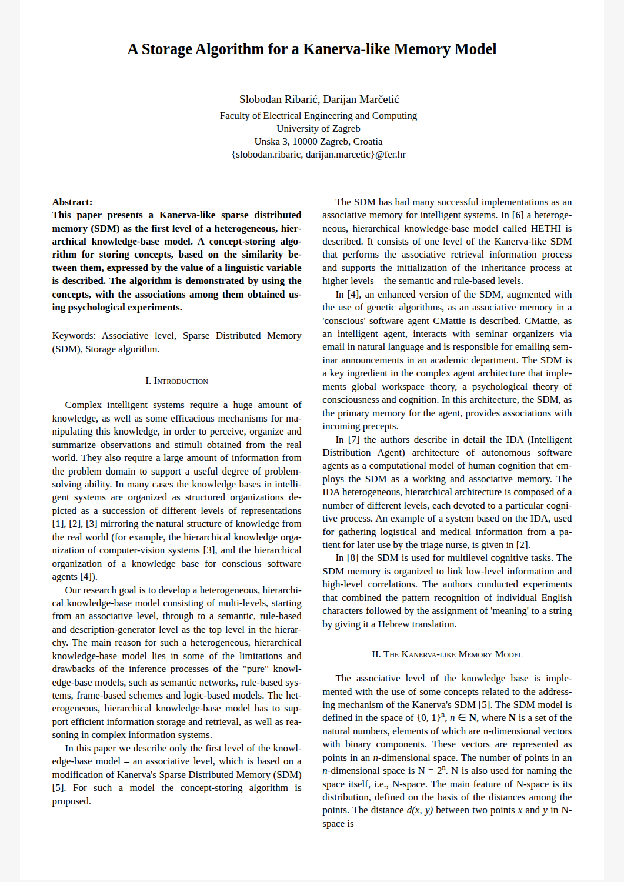A Storage Algorithm for a Kanerva-like Memory Model
Slobodan Ribarić, Darijan Marčetić
Faculty of Electrical Engineering and Computing
University of Zagreb
Unska 3, 10000 Zagreb, Croatia
{slobodan.ribaric, darijan.marcetic}@fer.hr
Abstract:
This paper presents a Kanerva-like sparse distributed memory (SDM) as the first level of a heterogeneous, hierarchical knowledge-base model. A concept-storing algorithm for storing concepts, based on the similarity between them, expressed by the value of a linguistic variable is described. The algorithm is demonstrated by using the concepts, with the associations among them obtained using psychological experiments.
Keywords: Associative level, Sparse Distributed Memory (SDM), Storage algorithm.
I. Introduction
Complex intelligent systems require a huge amount of knowledge, as well as some efficacious mechanisms for manipulating this knowledge, in order to perceive, organize and summarize observations and stimuli obtained from the real world. They also require a large amount of information from the problem domain to support a useful degree of problem-solving ability. In many cases the knowledge bases in intelligent systems are organized as structured organizations depicted as a succession of different levels of representations [1], [2], [3] mirroring the natural structure of knowledge from the real world (for example, the hierarchical knowledge organization of computer-vision systems [3], and the hierarchical organization of a knowledge base for conscious software agents [4]).
Our research goal is to develop a heterogeneous, hierarchical knowledge-base model consisting of multi-levels, starting from an associative level, through to a semantic, rule-based and description-generator level as the top level in the hierarchy. The main reason for such a heterogeneous, hierarchical knowledge-base model lies in some of the limitations and drawbacks of the inference processes of the "pure" knowledge-base models, such as semantic networks, rule-based systems, frame-based schemes and logic-based models. The heterogeneous, hierarchical knowledge-base model has to support efficient information storage and retrieval, as well as reasoning in complex information systems.
In this paper we describe only the first level of the knowledge-base model – an associative level, which is based on a modification of Kanerva's Sparse Distributed Memory (SDM) [5]. For such a model the concept-storing algorithm is proposed.
The SDM has had many successful implementations as an associative memory for intelligent systems. In [6] a heterogeneous, hierarchical knowledge-base model called HETHI is described. It consists of one level of the Kanerva-like SDM that performs the associative retrieval information process and supports the initialization of the inheritance process at higher levels – the semantic and rule-based levels.
In [4], an enhanced version of the SDM, augmented with the use of genetic algorithms, as an associative memory in a 'conscious' software agent CMattie is described. CMattie, as an intelligent agent, interacts with seminar organizers via email in natural language and is responsible for emailing seminar announcements in an academic department. The SDM is a key ingredient in the complex agent architecture that implements global workspace theory, a psychological theory of consciousness and cognition. In this architecture, the SDM, as the primary memory for the agent, provides associations with incoming precepts.
In [7] the authors describe in detail the IDA (Intelligent Distribution Agent) architecture of autonomous software agents as a computational model of human cognition that employs the SDM as a working and associative memory. The IDA heterogeneous, hierarchical architecture is composed of a number of different levels, each devoted to a particular cognitive process. An example of a system based on the IDA, used for gathering logistical and medical information from a patient for later use by the triage nurse, is given in [2].
In [8] the SDM is used for multilevel cognitive tasks. The SDM memory is organized to link low-level information and high-level correlations. The authors conducted experiments that combined the pattern recognition of individual English characters followed by the assignment of 'meaning' to a string by giving it a Hebrew translation.
II. The Kanerva-like Memory Model
The associative level of the knowledge base is implemented with the use of some concepts related to the addressing mechanism of the Kanerva's SDM [5]. The SDM model is defined in the space of {0, 1}n, n ∈ N, where N is a set of the natural numbers, elements of which are n-dimensional vectors with binary components. These vectors are represented as points in an n-dimensional space. The number of points in an n-dimensional space is N = 2n. N is also used for naming the space itself, i.e., N-space. The main feature of N-space is its distribution, defined on the basis of the distances among the points. The distance d(x, y) between two points x and y in N-space is